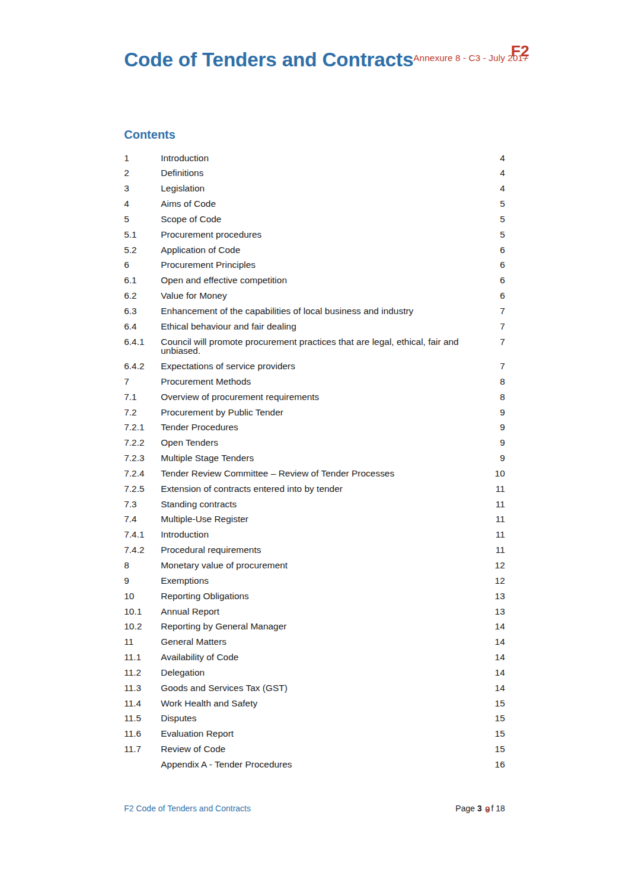Code of Tenders and Contracts
Annexure 8 - C3 - July 2017 F2
Contents
| 1 | Introduction | 4 |
| 2 | Definitions | 4 |
| 3 | Legislation | 4 |
| 4 | Aims of Code | 5 |
| 5 | Scope of Code | 5 |
| 5.1 | Procurement procedures | 5 |
| 5.2 | Application of Code | 6 |
| 6 | Procurement Principles | 6 |
| 6.1 | Open and effective competition | 6 |
| 6.2 | Value for Money | 6 |
| 6.3 | Enhancement of the capabilities of local business and industry | 7 |
| 6.4 | Ethical behaviour and fair dealing | 7 |
| 6.4.1 | Council will promote procurement practices that are legal, ethical, fair and unbiased. | 7 |
| 6.4.2 | Expectations of service providers | 7 |
| 7 | Procurement Methods | 8 |
| 7.1 | Overview of procurement requirements | 8 |
| 7.2 | Procurement by Public Tender | 9 |
| 7.2.1 | Tender Procedures | 9 |
| 7.2.2 | Open Tenders | 9 |
| 7.2.3 | Multiple Stage Tenders | 9 |
| 7.2.4 | Tender Review Committee – Review of Tender Processes | 10 |
| 7.2.5 | Extension of contracts entered into by tender | 11 |
| 7.3 | Standing contracts | 11 |
| 7.4 | Multiple-Use Register | 11 |
| 7.4.1 | Introduction | 11 |
| 7.4.2 | Procedural requirements | 11 |
| 8 | Monetary value of procurement | 12 |
| 9 | Exemptions | 12 |
| 10 | Reporting Obligations | 13 |
| 10.1 | Annual Report | 13 |
| 10.2 | Reporting by General Manager | 14 |
| 11 | General Matters | 14 |
| 11.1 | Availability of Code | 14 |
| 11.2 | Delegation | 14 |
| 11.3 | Goods and Services Tax (GST) | 14 |
| 11.4 | Work Health and Safety | 15 |
| 11.5 | Disputes | 15 |
| 11.6 | Evaluation Report | 15 |
| 11.7 | Review of Code | 15 |
| | Appendix A - Tender Procedures | 16 |
F2 Code of Tenders and Contracts
Page 3 o3f 18